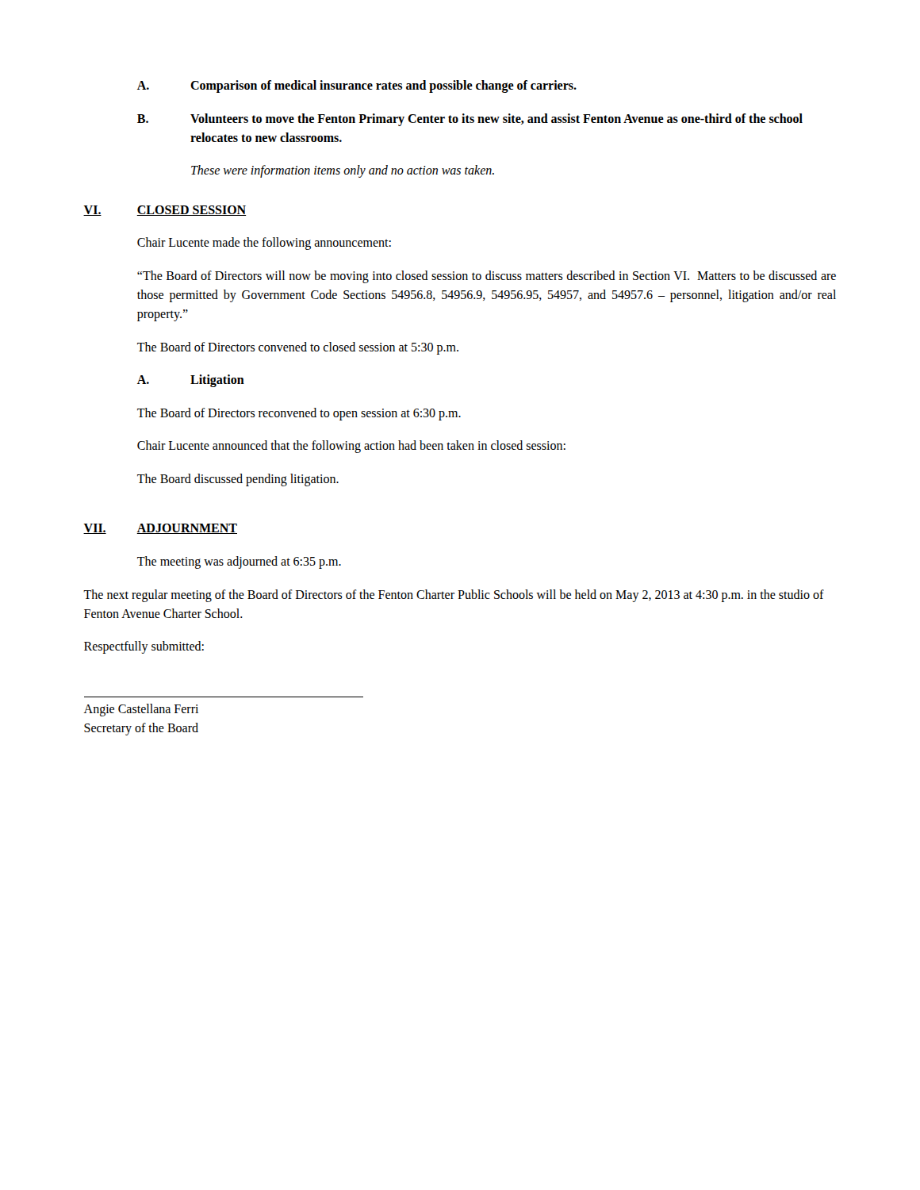A.
Comparison of medical insurance rates and possible change of carriers.
B.
Volunteers to move the Fenton Primary Center to its new site, and assist Fenton Avenue as one-third of the school relocates to new classrooms.
These were information items only and no action was taken.
VI.
CLOSED SESSION
Chair Lucente made the following announcement:
“The Board of Directors will now be moving into closed session to discuss matters described in Section VI. Matters to be discussed are those permitted by Government Code Sections 54956.8, 54956.9, 54956.95, 54957, and 54957.6 – personnel, litigation and/or real property.”
The Board of Directors convened to closed session at 5:30 p.m.
A.
Litigation
The Board of Directors reconvened to open session at 6:30 p.m.
Chair Lucente announced that the following action had been taken in closed session:
The Board discussed pending litigation.
VII.
ADJOURNMENT
The meeting was adjourned at 6:35 p.m.
The next regular meeting of the Board of Directors of the Fenton Charter Public Schools will be held on May 2, 2013 at 4:30 p.m. in the studio of Fenton Avenue Charter School.
Respectfully submitted:
Angie Castellana Ferri
Secretary of the Board